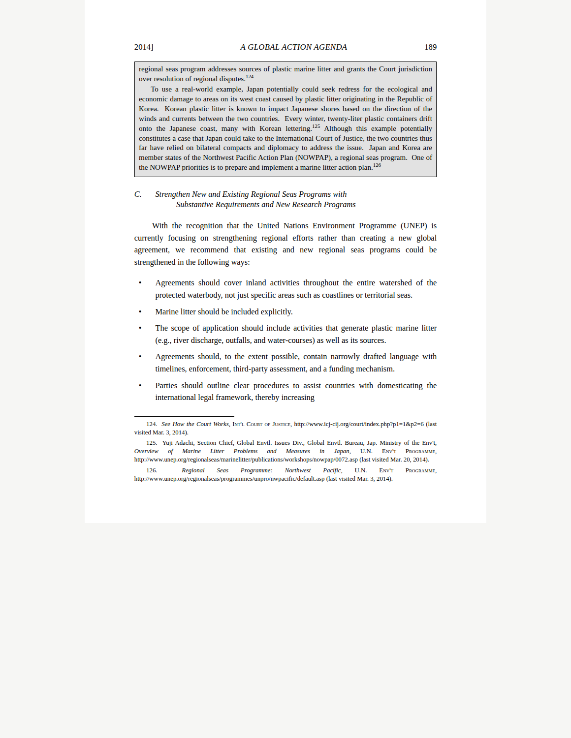2014] A GLOBAL ACTION AGENDA 189
regional seas program addresses sources of plastic marine litter and grants the Court jurisdiction over resolution of regional disputes.124
To use a real-world example, Japan potentially could seek redress for the ecological and economic damage to areas on its west coast caused by plastic litter originating in the Republic of Korea. Korean plastic litter is known to impact Japanese shores based on the direction of the winds and currents between the two countries. Every winter, twenty-liter plastic containers drift onto the Japanese coast, many with Korean lettering.125 Although this example potentially constitutes a case that Japan could take to the International Court of Justice, the two countries thus far have relied on bilateral compacts and diplomacy to address the issue. Japan and Korea are member states of the Northwest Pacific Action Plan (NOWPAP), a regional seas program. One of the NOWPAP priorities is to prepare and implement a marine litter action plan.126
C. Strengthen New and Existing Regional Seas Programs withSubstantive Requirements and New Research Programs
With the recognition that the United Nations Environment Programme (UNEP) is currently focusing on strengthening regional efforts rather than creating a new global agreement, we recommend that existing and new regional seas programs could be strengthened in the following ways:
Agreements should cover inland activities throughout the entire watershed of the protected waterbody, not just specific areas such as coastlines or territorial seas.
Marine litter should be included explicitly.
The scope of application should include activities that generate plastic marine litter (e.g., river discharge, outfalls, and water-courses) as well as its sources.
Agreements should, to the extent possible, contain narrowly drafted language with timelines, enforcement, third-party assessment, and a funding mechanism.
Parties should outline clear procedures to assist countries with domesticating the international legal framework, thereby increasing
124. See How the Court Works, Int'l Court of Justice, http://www.icj-cij.org/court/index.php?p1=1&p2=6 (last visited Mar. 3, 2014).
125. Yuji Adachi, Section Chief, Global Envtl. Issues Div., Global Envtl. Bureau, Jap. Ministry of the Env't, Overview of Marine Litter Problems and Measures in Japan, U.N. Env't Programme, http://www.unep.org/regionalseas/marinelitter/publications/workshops/nowpap/0072.asp (last visited Mar. 20, 2014).
126. Regional Seas Programme: Northwest Pacific, U.N. Env't Programme, http://www.unep.org/regionalseas/programmes/unpro/nwpacific/default.asp (last visited Mar. 3, 2014).